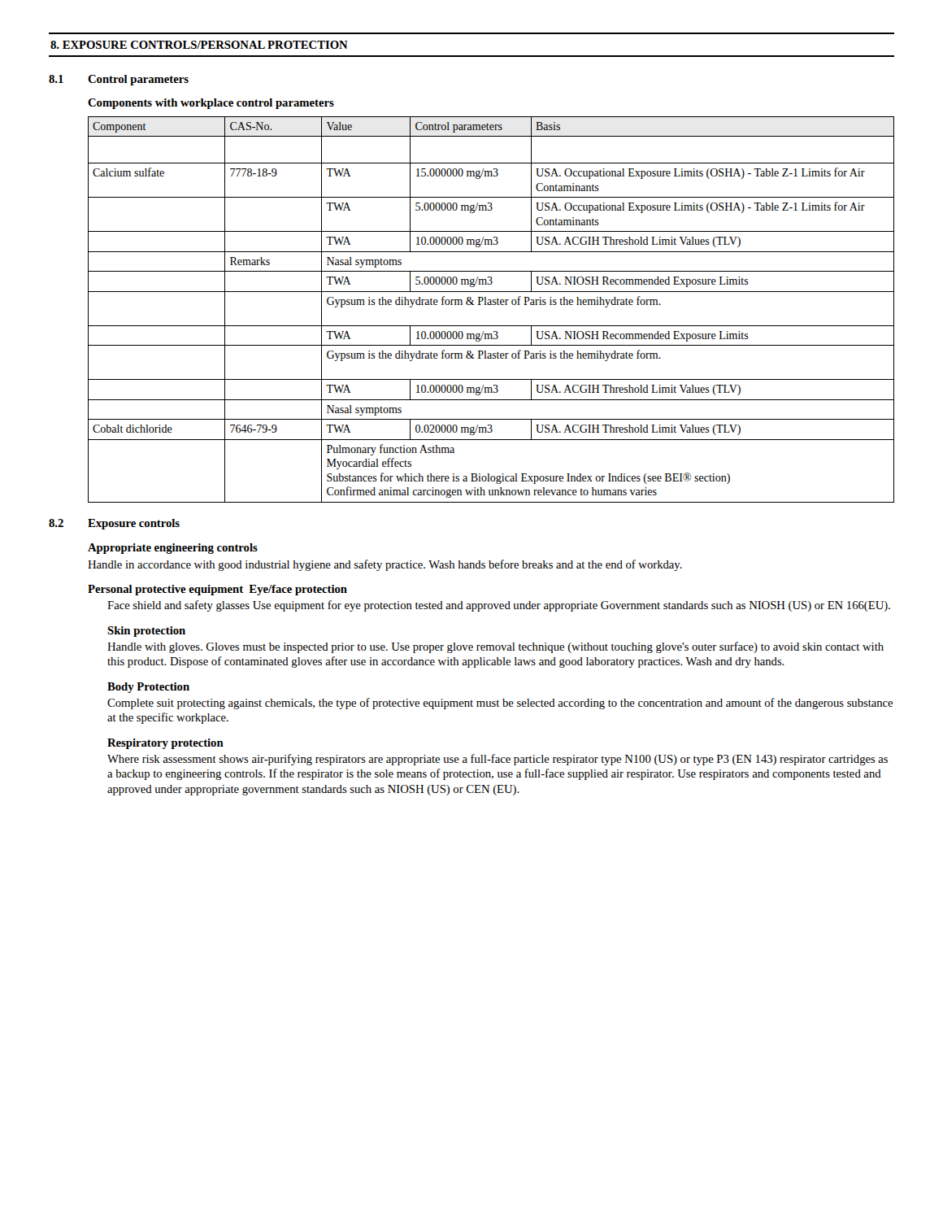8. EXPOSURE CONTROLS/PERSONAL PROTECTION
8.1 Control parameters
Components with workplace control parameters
| Component | CAS-No. | Value | Control parameters | Basis |
| --- | --- | --- | --- | --- |
| Calcium sulfate | 7778-18-9 | TWA | 15.000000 mg/m3 | USA. Occupational Exposure Limits (OSHA) - Table Z-1 Limits for Air Contaminants |
| | | TWA | 5.000000 mg/m3 | USA. Occupational Exposure Limits (OSHA) - Table Z-1 Limits for Air Contaminants |
| | | TWA | 10.000000 mg/m3 | USA. ACGIH Threshold Limit Values (TLV) |
| | Remarks | Nasal symptoms |
| | | TWA | 5.000000 mg/m3 | USA. NIOSH Recommended Exposure Limits |
| | | Gypsum is the dihydrate form & Plaster of Paris is the hemihydrate form. |
| | | TWA | 10.000000 mg/m3 | USA. NIOSH Recommended Exposure Limits |
| | | Gypsum is the dihydrate form & Plaster of Paris is the hemihydrate form. |
| | | TWA | 10.000000 mg/m3 | USA. ACGIH Threshold Limit Values (TLV) |
| | | Nasal symptoms |
| Cobalt dichloride | 7646-79-9 | TWA | 0.020000 mg/m3 | USA. ACGIH Threshold Limit Values (TLV) |
| | | Pulmonary function Asthma Myocardial effects Substances for which there is a Biological Exposure Index or Indices (see BEI® section) Confirmed animal carcinogen with unknown relevance to humans varies |
8.2 Exposure controls
Appropriate engineering controls
Handle in accordance with good industrial hygiene and safety practice. Wash hands before breaks and at the end of workday.
Personal protective equipment Eye/face protection
Face shield and safety glasses Use equipment for eye protection tested and approved under appropriate Government standards such as NIOSH (US) or EN 166(EU).
Skin protection
Handle with gloves. Gloves must be inspected prior to use. Use proper glove removal technique (without touching glove's outer surface) to avoid skin contact with this product. Dispose of contaminated gloves after use in accordance with applicable laws and good laboratory practices. Wash and dry hands.
Body Protection
Complete suit protecting against chemicals, the type of protective equipment must be selected according to the concentration and amount of the dangerous substance at the specific workplace.
Respiratory protection
Where risk assessment shows air-purifying respirators are appropriate use a full-face particle respirator type N100 (US) or type P3 (EN 143) respirator cartridges as a backup to engineering controls. If the respirator is the sole means of protection, use a full-face supplied air respirator. Use respirators and components tested and approved under appropriate government standards such as NIOSH (US) or CEN (EU).